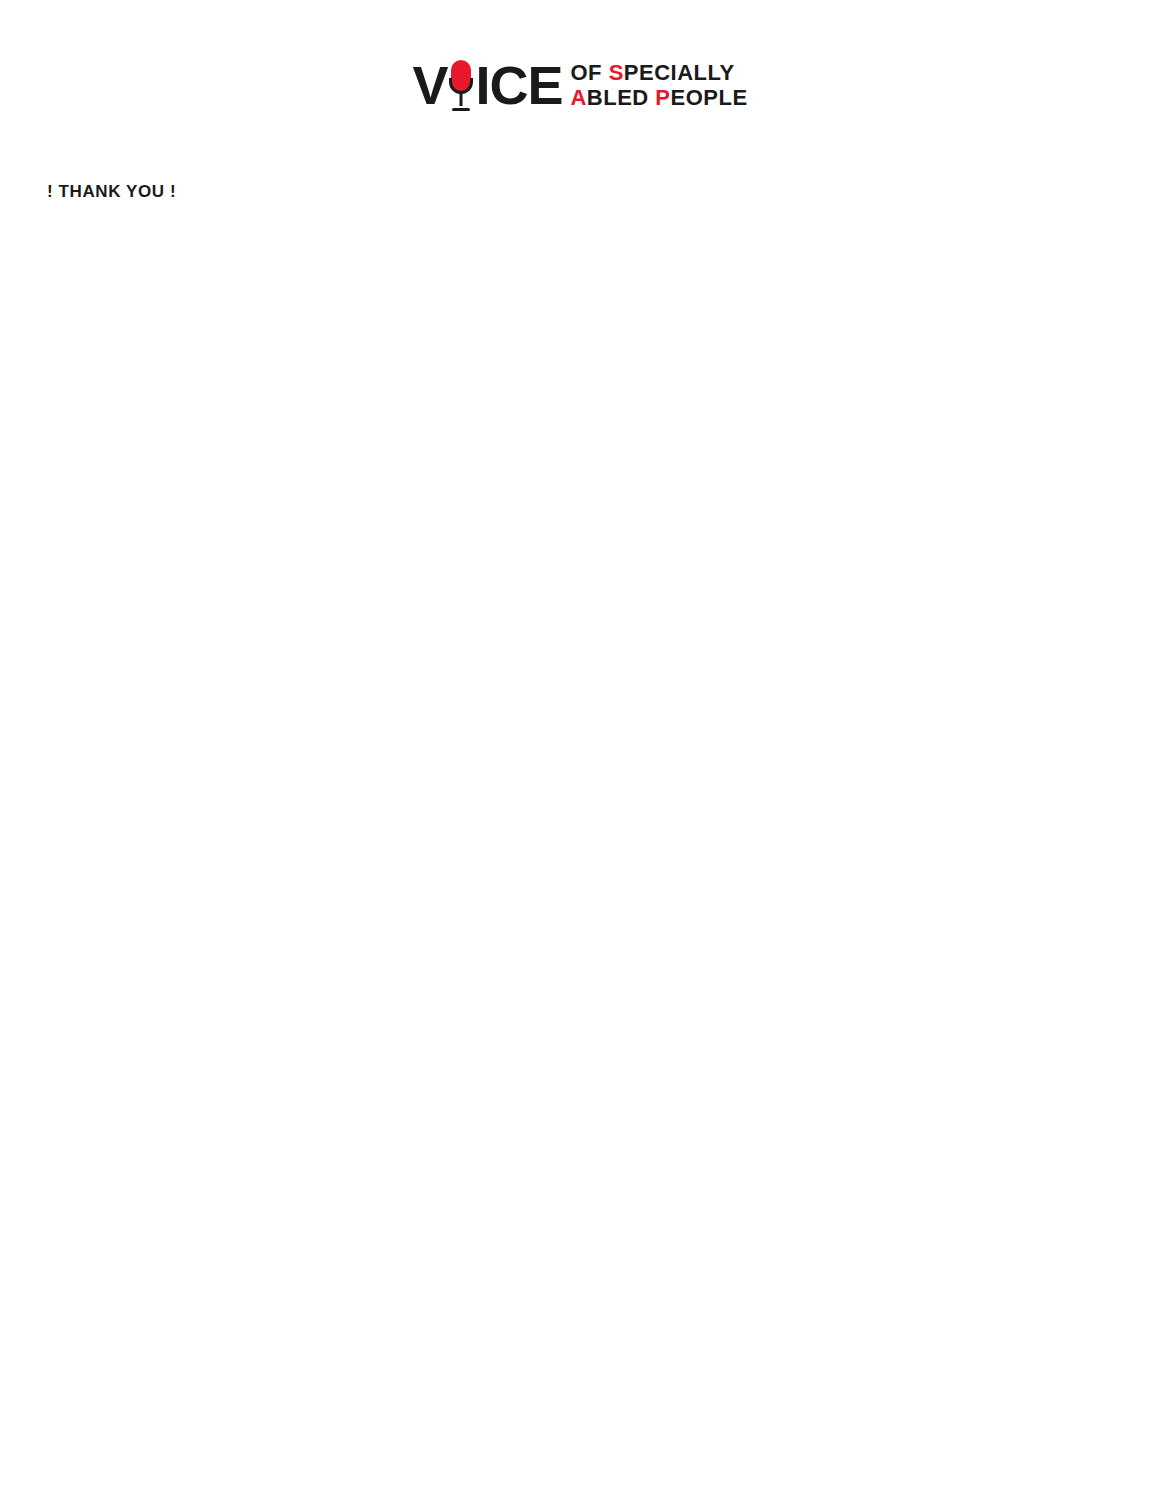V ICE Of Specially Abled People
! THANK YOU !